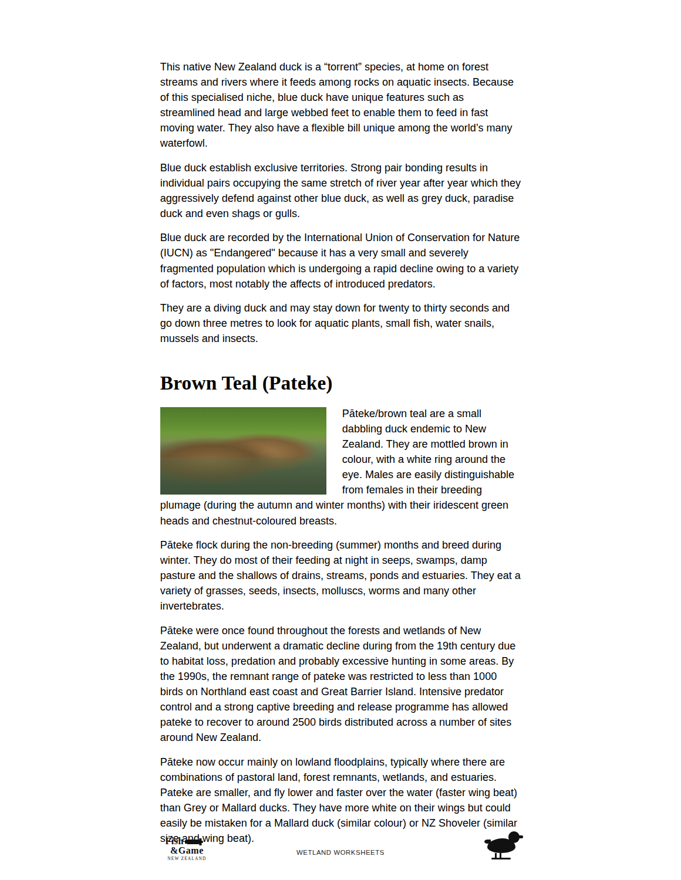This native New Zealand duck is a “torrent” species, at home on forest streams and rivers where it feeds among rocks on aquatic insects. Because of this specialised niche, blue duck have unique features such as streamlined head and large webbed feet to enable them to feed in fast moving water. They also have a flexible bill unique among the world’s many waterfowl.
Blue duck establish exclusive territories. Strong pair bonding results in individual pairs occupying the same stretch of river year after year which they aggressively defend against other blue duck, as well as grey duck, paradise duck and even shags or gulls.
Blue duck are recorded by the International Union of Conservation for Nature (IUCN) as "Endangered" because it has a very small and severely fragmented population which is undergoing a rapid decline owing to a variety of factors, most notably the affects of introduced predators.
They are a diving duck and may stay down for twenty to thirty seconds and go down three metres to look for aquatic plants, small fish, water snails, mussels and insects.
Brown Teal (Pateke)
Pāteke/brown teal are a small dabbling duck endemic to New Zealand. They are mottled brown in colour, with a white ring around the eye. Males are easily distinguishable from females in their breeding plumage (during the autumn and winter months) with their iridescent green heads and chestnut-coloured breasts.
Pāteke flock during the non-breeding (summer) months and breed during winter. They do most of their feeding at night in seeps, swamps, damp pasture and the shallows of drains, streams, ponds and estuaries. They eat a variety of grasses, seeds, insects, molluscs, worms and many other invertebrates.
Pāteke were once found throughout the forests and wetlands of New Zealand, but underwent a dramatic decline during from the 19th century due to habitat loss, predation and probably excessive hunting in some areas. By the 1990s, the remnant range of pateke was restricted to less than 1000 birds on Northland east coast and Great Barrier Island. Intensive predator control and a strong captive breeding and release programme has allowed pateke to recover to around 2500 birds distributed across a number of sites around New Zealand.
Pāteke now occur mainly on lowland floodplains, typically where there are combinations of pastoral land, forest remnants, wetlands, and estuaries. Pateke are smaller, and fly lower and faster over the water (faster wing beat) than Grey or Mallard ducks. They have more white on their wings but could easily be mistaken for a Mallard duck (similar colour) or NZ Shoveler (similar size and wing beat).
Fish
&Game
NEW ZEALAND
WETLAND WORKSHEETS